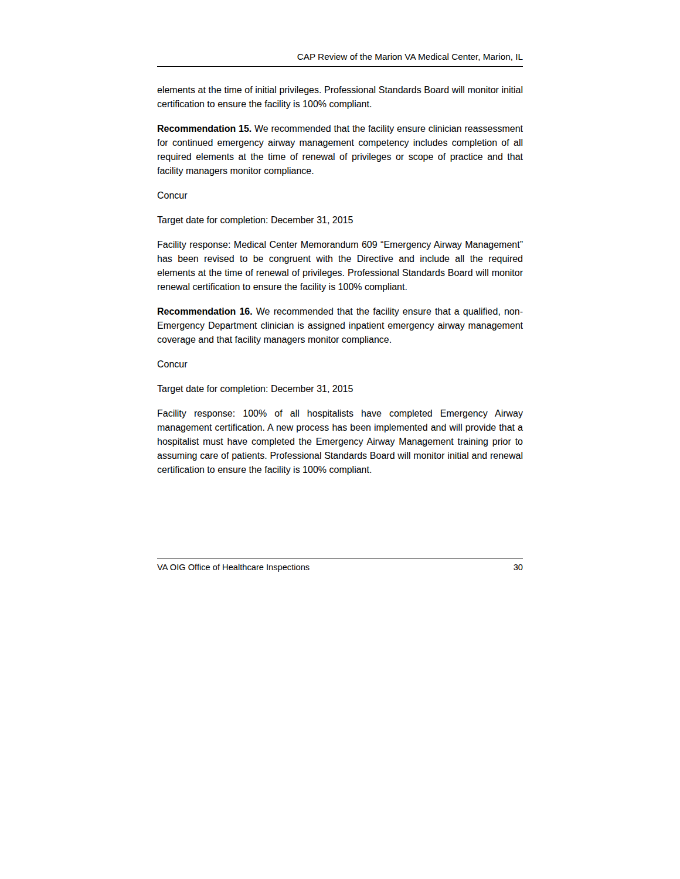CAP Review of the Marion VA Medical Center, Marion, IL
elements at the time of initial privileges. Professional Standards Board will monitor initial certification to ensure the facility is 100% compliant.
Recommendation 15. We recommended that the facility ensure clinician reassessment for continued emergency airway management competency includes completion of all required elements at the time of renewal of privileges or scope of practice and that facility managers monitor compliance.
Concur
Target date for completion: December 31, 2015
Facility response: Medical Center Memorandum 609 “Emergency Airway Management” has been revised to be congruent with the Directive and include all the required elements at the time of renewal of privileges. Professional Standards Board will monitor renewal certification to ensure the facility is 100% compliant.
Recommendation 16. We recommended that the facility ensure that a qualified, non-Emergency Department clinician is assigned inpatient emergency airway management coverage and that facility managers monitor compliance.
Concur
Target date for completion: December 31, 2015
Facility response: 100% of all hospitalists have completed Emergency Airway management certification. A new process has been implemented and will provide that a hospitalist must have completed the Emergency Airway Management training prior to assuming care of patients. Professional Standards Board will monitor initial and renewal certification to ensure the facility is 100% compliant.
VA OIG Office of Healthcare Inspections 30